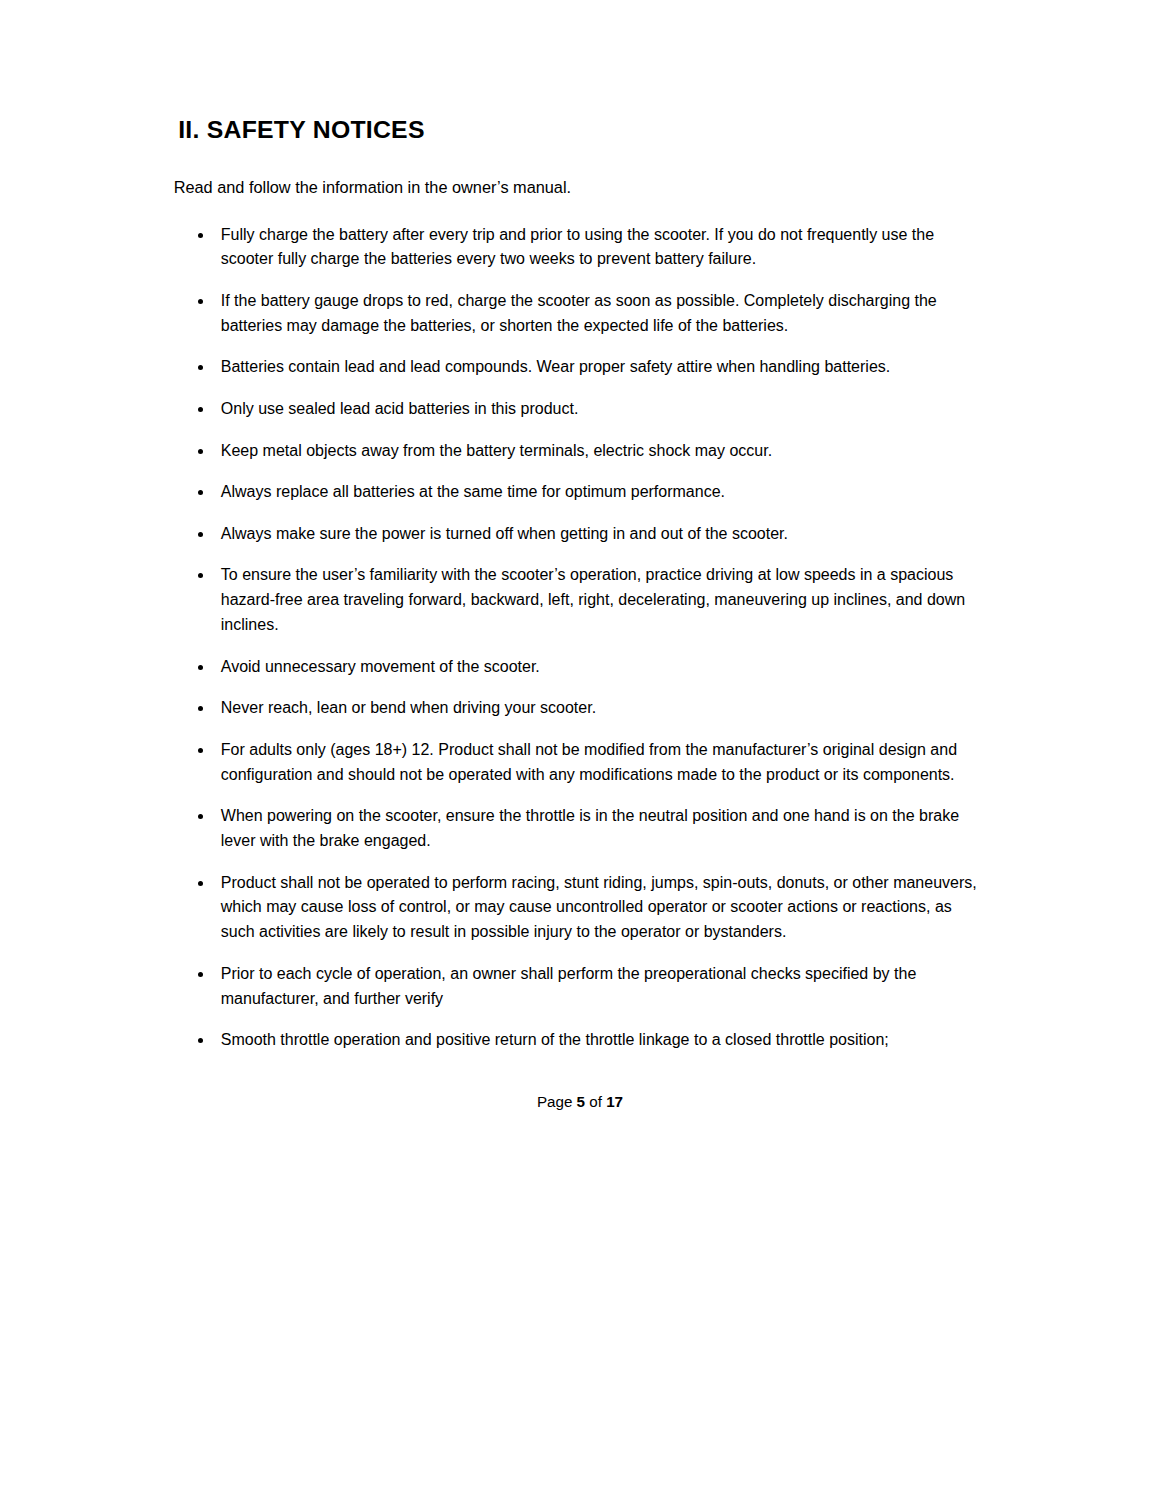II. SAFETY NOTICES
Read and follow the information in the owner’s manual.
Fully charge the battery after every trip and prior to using the scooter. If you do not frequently use the scooter fully charge the batteries every two weeks to prevent battery failure.
If the battery gauge drops to red, charge the scooter as soon as possible. Completely discharging the batteries may damage the batteries, or shorten the expected life of the batteries.
Batteries contain lead and lead compounds. Wear proper safety attire when handling batteries.
Only use sealed lead acid batteries in this product.
Keep metal objects away from the battery terminals, electric shock may occur.
Always replace all batteries at the same time for optimum performance.
Always make sure the power is turned off when getting in and out of the scooter.
To ensure the user’s familiarity with the scooter’s operation, practice driving at low speeds in a spacious hazard-free area traveling forward, backward, left, right, decelerating, maneuvering up inclines, and down inclines.
Avoid unnecessary movement of the scooter.
Never reach, lean or bend when driving your scooter.
For adults only (ages 18+) 12. Product shall not be modified from the manufacturer’s original design and configuration and should not be operated with any modifications made to the product or its components.
When powering on the scooter, ensure the throttle is in the neutral position and one hand is on the brake lever with the brake engaged.
Product shall not be operated to perform racing, stunt riding, jumps, spin-outs, donuts, or other maneuvers, which may cause loss of control, or may cause uncontrolled operator or scooter actions or reactions, as such activities are likely to result in possible injury to the operator or bystanders.
Prior to each cycle of operation, an owner shall perform the preoperational checks specified by the manufacturer, and further verify
Smooth throttle operation and positive return of the throttle linkage to a closed throttle position;
Page 5 of 17